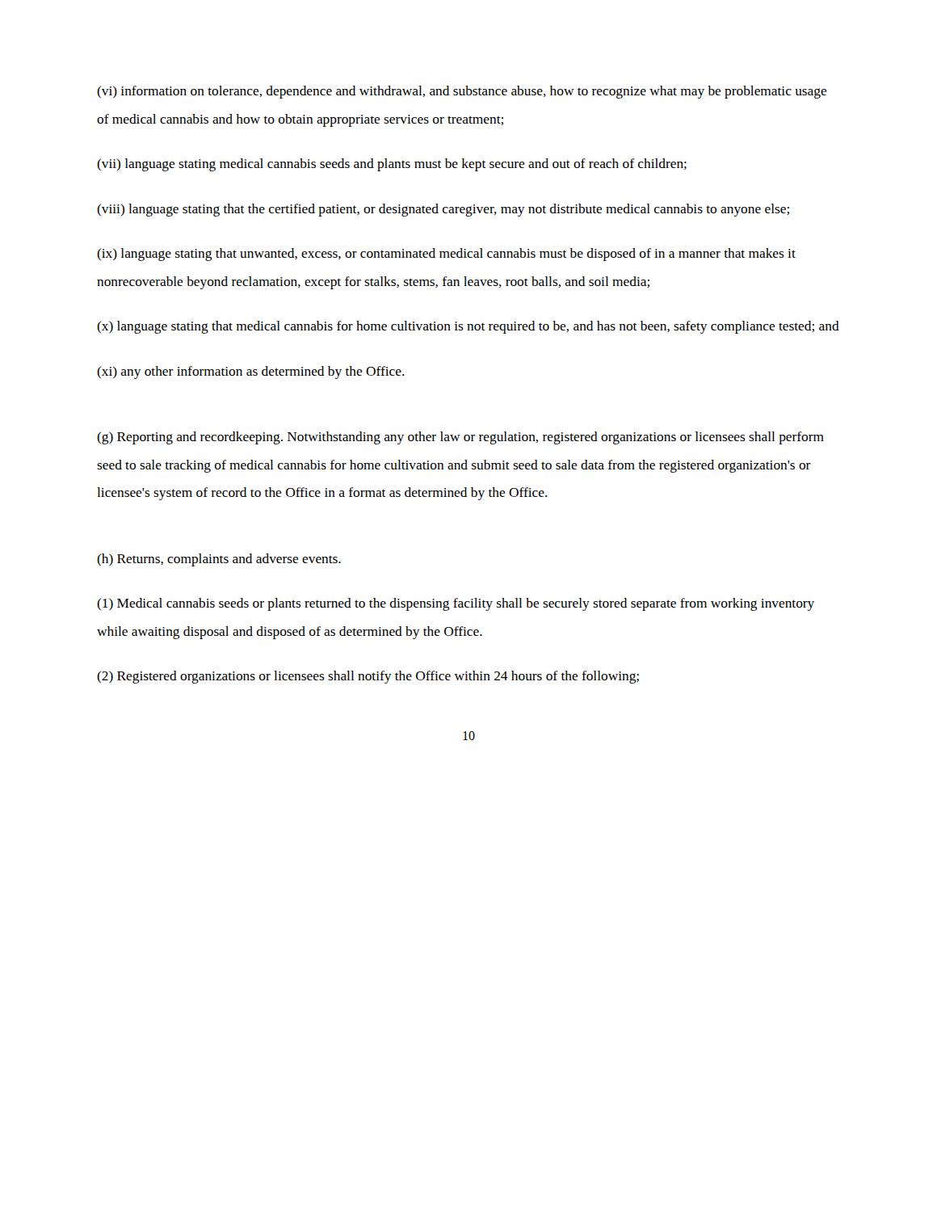(vi) information on tolerance, dependence and withdrawal, and substance abuse, how to recognize what may be problematic usage of medical cannabis and how to obtain appropriate services or treatment;
(vii) language stating medical cannabis seeds and plants must be kept secure and out of reach of children;
(viii) language stating that the certified patient, or designated caregiver, may not distribute medical cannabis to anyone else;
(ix) language stating that unwanted, excess, or contaminated medical cannabis must be disposed of in a manner that makes it nonrecoverable beyond reclamation, except for stalks, stems, fan leaves, root balls, and soil media;
(x) language stating that medical cannabis for home cultivation is not required to be, and has not been, safety compliance tested; and
(xi) any other information as determined by the Office.
(g) Reporting and recordkeeping. Notwithstanding any other law or regulation, registered organizations or licensees shall perform seed to sale tracking of medical cannabis for home cultivation and submit seed to sale data from the registered organization's or licensee's system of record to the Office in a format as determined by the Office.
(h) Returns, complaints and adverse events.
(1) Medical cannabis seeds or plants returned to the dispensing facility shall be securely stored separate from working inventory while awaiting disposal and disposed of as determined by the Office.
(2) Registered organizations or licensees shall notify the Office within 24 hours of the following;
10